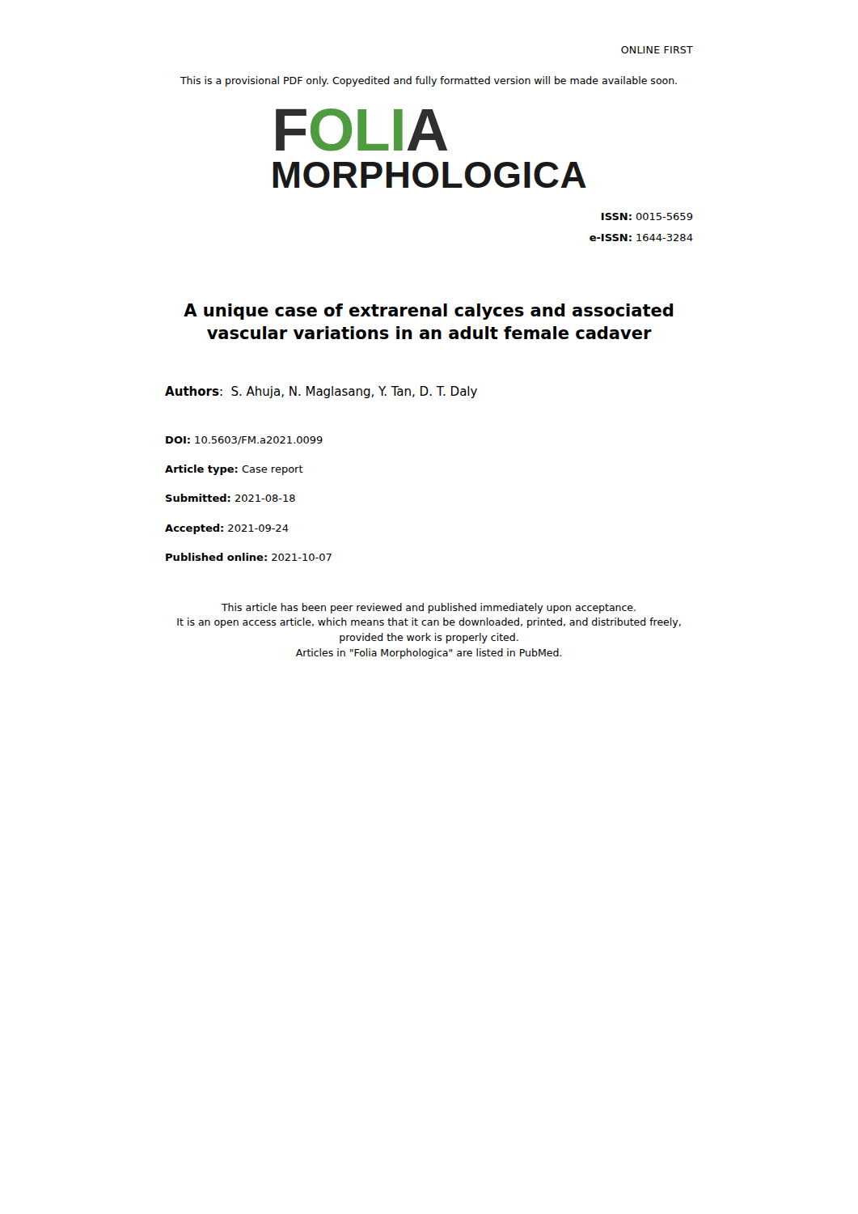ONLINE FIRST
This is a provisional PDF only. Copyedited and fully formatted version will be made available soon.
FOLIA MORPHOLOGICA
ISSN: 0015-5659
e-ISSN: 1644-3284
A unique case of extrarenal calyces and associated vascular variations in an adult female cadaver
Authors: S. Ahuja, N. Maglasang, Y. Tan, D. T. Daly
DOI: 10.5603/FM.a2021.0099
Article type: Case report
Submitted: 2021-08-18
Accepted: 2021-09-24
Published online: 2021-10-07
This article has been peer reviewed and published immediately upon acceptance.
It is an open access article, which means that it can be downloaded, printed, and distributed freely,
provided the work is properly cited.
Articles in "Folia Morphologica" are listed in PubMed.